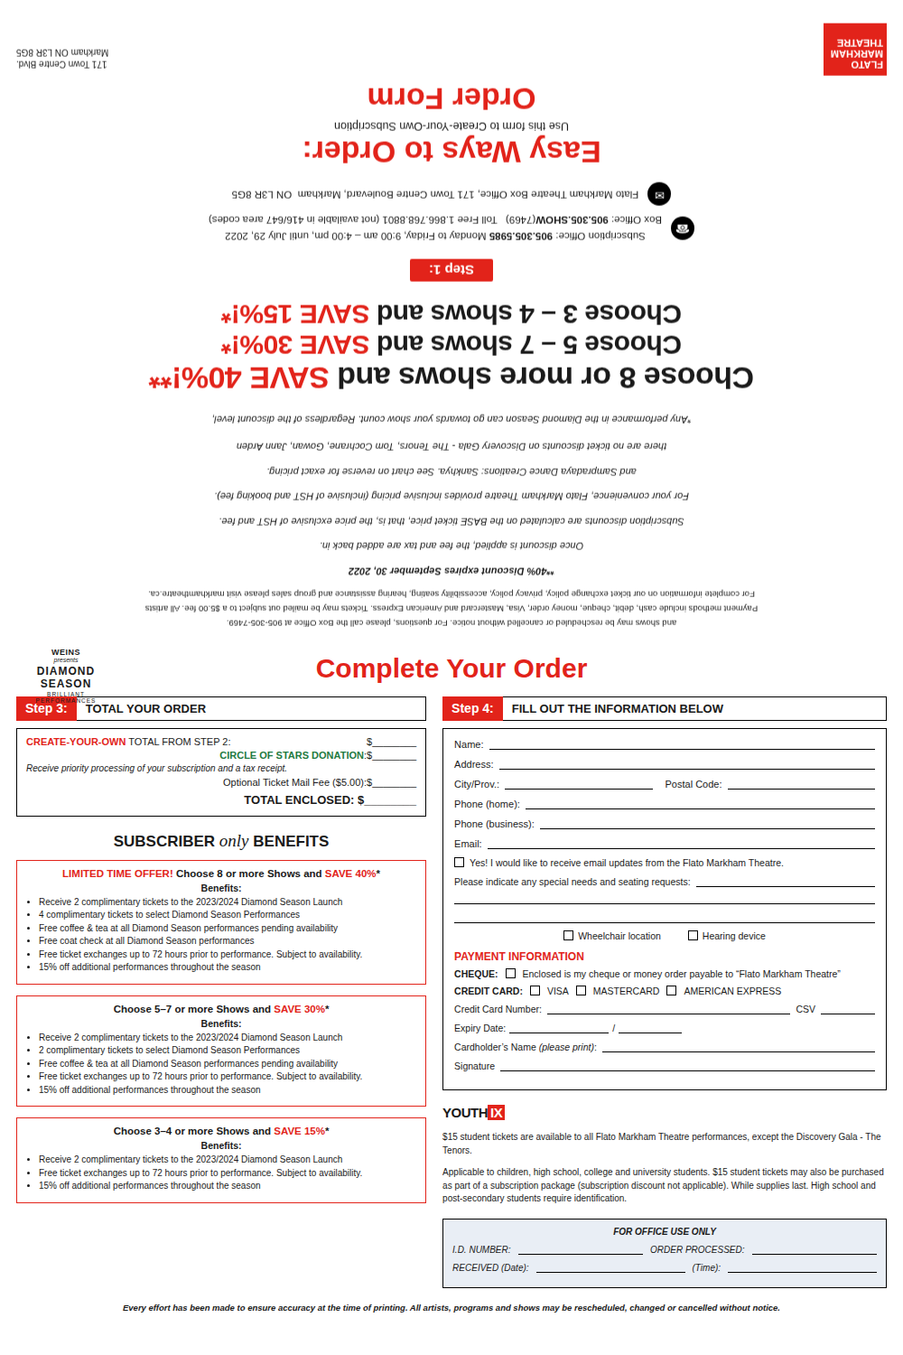and shows may be rescheduled or cancelled without notice. For questions, please call the Box Office at 905-305-7469.
Payment methods include cash, debit, cheque, money order, Visa, Mastercard and American Express. Tickets may be mailed out subject to a $5.00 fee. All artists
For complete information on our ticket exchange policy, privacy policy, accessibility seating, hearing assistance and group sales please visit markhamtheatre.ca.
**40% Discount expires September 30, 2022
Once discount is applied, the fee and tax are added back in.
Subscription discounts are calculated on the BASE ticket price, that is, the price exclusive of HST and fee.
For your convenience, Flato Markham Theatre provides inclusive pricing (inclusive of HST and booking fee).
and Sampradaya Dance Creations: Sankhya. See chart on reverse for exact pricing.
there are no ticket discounts on Discovery Gala - The Tenors, Tom Cochrane, Gowan, Jann Arden
*Any performance in the Diamond Season can go towards your show count. Regardless of the discount level,
Choose 8 or more shows and SAVE 40%!**
Choose 5 – 7 shows and SAVE 30%!*
Choose 3 – 4 shows and SAVE 15%!*
Step 1:
☎
Subscription Office: 905.305.5985 Monday to Friday, 9:00 am – 4:00 pm, until July 29, 2022
Box Office: 905.305.SHOW(7469) Toll Free 1.866.768.8801 (not available in 416/647 area codes)
✉
Flato Markham Theatre Box Office, 171 Town Centre Boulevard, Markham ON L3R 8G5
Easy Ways to Order:
Use this form to Create-Your-Own Subscription
Order Form
FLATO MARKHAM THEATRE
171 Town Centre Blvd.
Markham ON L3R 8G5
WEINS
presents
DIAMOND SEASON
BRILLIANT PERFORMANCES
Complete Your Order
Step 3:
TOTAL YOUR ORDER
CREATE-YOUR-OWN TOTAL FROM STEP 2: $________
CIRCLE OF STARS DONATION: $________
Receive priority processing of your subscription and a tax receipt.
Optional Ticket Mail Fee ($5.00): $________
TOTAL ENCLOSED: $________
SUBSCRIBER only BENEFITS
LIMITED TIME OFFER! Choose 8 or more Shows and SAVE 40%*
Benefits:
Receive 2 complimentary tickets to the 2023/2024 Diamond Season Launch
4 complimentary tickets to select Diamond Season Performances
Free coffee & tea at all Diamond Season performances pending availability
Free coat check at all Diamond Season performances
Free ticket exchanges up to 72 hours prior to performance. Subject to availability.
15% off additional performances throughout the season
Choose 5–7 or more Shows and SAVE 30%*
Benefits:
Receive 2 complimentary tickets to the 2023/2024 Diamond Season Launch
2 complimentary tickets to select Diamond Season Performances
Free coffee & tea at all Diamond Season performances pending availability
Free ticket exchanges up to 72 hours prior to performance. Subject to availability.
15% off additional performances throughout the season
Choose 3–4 or more Shows and SAVE 15%*
Benefits:
Receive 2 complimentary tickets to the 2023/2024 Diamond Season Launch
Free ticket exchanges up to 72 hours prior to performance. Subject to availability.
15% off additional performances throughout the season
Step 4:
FILL OUT THE INFORMATION BELOW
Name:
Address:
City/Prov.: Postal Code:
Phone (home):
Phone (business):
Email:
Yes! I would like to receive email updates from the Flato Markham Theatre.
Please indicate any special needs and seating requests:
Wheelchair location Hearing device
PAYMENT INFORMATION
CHEQUE: Enclosed is my cheque or money order payable to “Flato Markham Theatre”
CREDIT CARD: VISA MASTERCARD AMERICAN EXPRESS
Credit Card Number: CSV
Expiry Date: /
Cardholder’s Name (please print):
Signature
YOUTHIX
$15 student tickets are available to all Flato Markham Theatre performances, except the Discovery Gala - The Tenors.
Applicable to children, high school, college and university students. $15 student tickets may also be purchased as part of a subscription package (subscription discount not applicable). While supplies last. High school and post-secondary students require identification.
FOR OFFICE USE ONLY
I.D. NUMBER: ORDER PROCESSED:
RECEIVED (Date): (Time):
Every effort has been made to ensure accuracy at the time of printing. All artists, programs and shows may be rescheduled, changed or cancelled without notice.